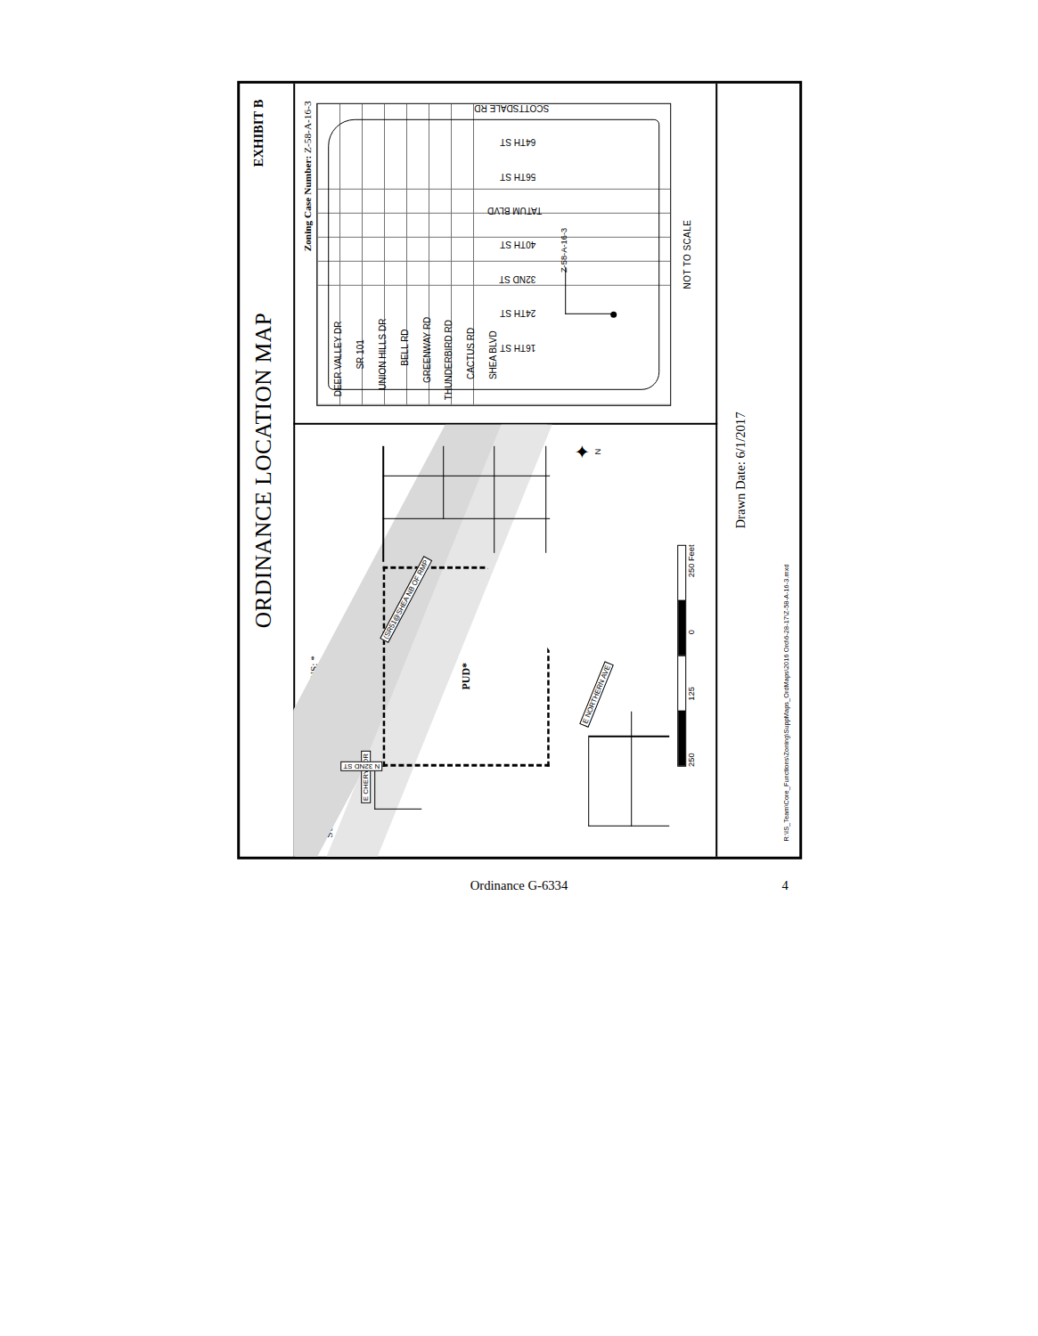ORDINANCE LOCATION MAP
EXHIBIT B
ZONING SUBJECT TO STIPULATIONS: *
SUBJECT AREA:
Zoning Case Number: Z-58-A-16-3
Zoning Overlay: N/A
Planning Village: Paradise Valley
PUD*
E CHERYL DR
N 32ND ST
(SR51@SHEA NB OF RMP
E NORTHERN AVE
✦
N
2501250250 Feet
Z-58-A-16-3
DEER VALLEY DR
SR 101
UNION HILLS DR
BELL RD
GREENWAY RD
THUNDERBIRD RD
CACTUS RD
SHEA BLVD
16TH ST
24TH ST
32ND ST
40TH ST
TATUM BLVD
56TH ST
64TH ST
SCOTTSDALE RD
NOT TO SCALE
Drawn Date: 6/1/2017
R:\IS_Team\Core_Functions\Zoning\SuppMaps_OrdMaps\2016 Ord\6-28-17\Z-58-A-16-3.mxd
Ordinance G-6334
4